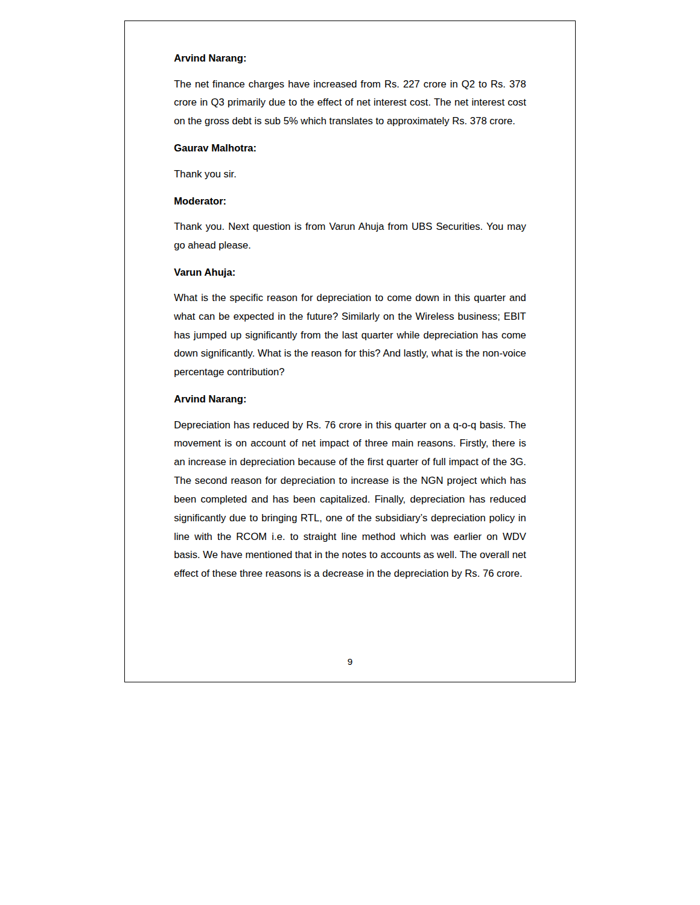Arvind Narang:
The net finance charges have increased from Rs. 227 crore in Q2 to Rs. 378 crore in Q3 primarily due to the effect of net interest cost. The net interest cost on the gross debt is sub 5% which translates to approximately Rs. 378 crore.
Gaurav Malhotra:
Thank you sir.
Moderator:
Thank you. Next question is from Varun Ahuja from UBS Securities. You may go ahead please.
Varun Ahuja:
What is the specific reason for depreciation to come down in this quarter and what can be expected in the future? Similarly on the Wireless business; EBIT has jumped up significantly from the last quarter while depreciation has come down significantly. What is the reason for this? And lastly, what is the non-voice percentage contribution?
Arvind Narang:
Depreciation has reduced by Rs. 76 crore in this quarter on a q-o-q basis. The movement is on account of net impact of three main reasons. Firstly, there is an increase in depreciation because of the first quarter of full impact of the 3G. The second reason for depreciation to increase is the NGN project which has been completed and has been capitalized. Finally, depreciation has reduced significantly due to bringing RTL, one of the subsidiary’s depreciation policy in line with the RCOM i.e. to straight line method which was earlier on WDV basis. We have mentioned that in the notes to accounts as well. The overall net effect of these three reasons is a decrease in the depreciation by Rs. 76 crore.
9